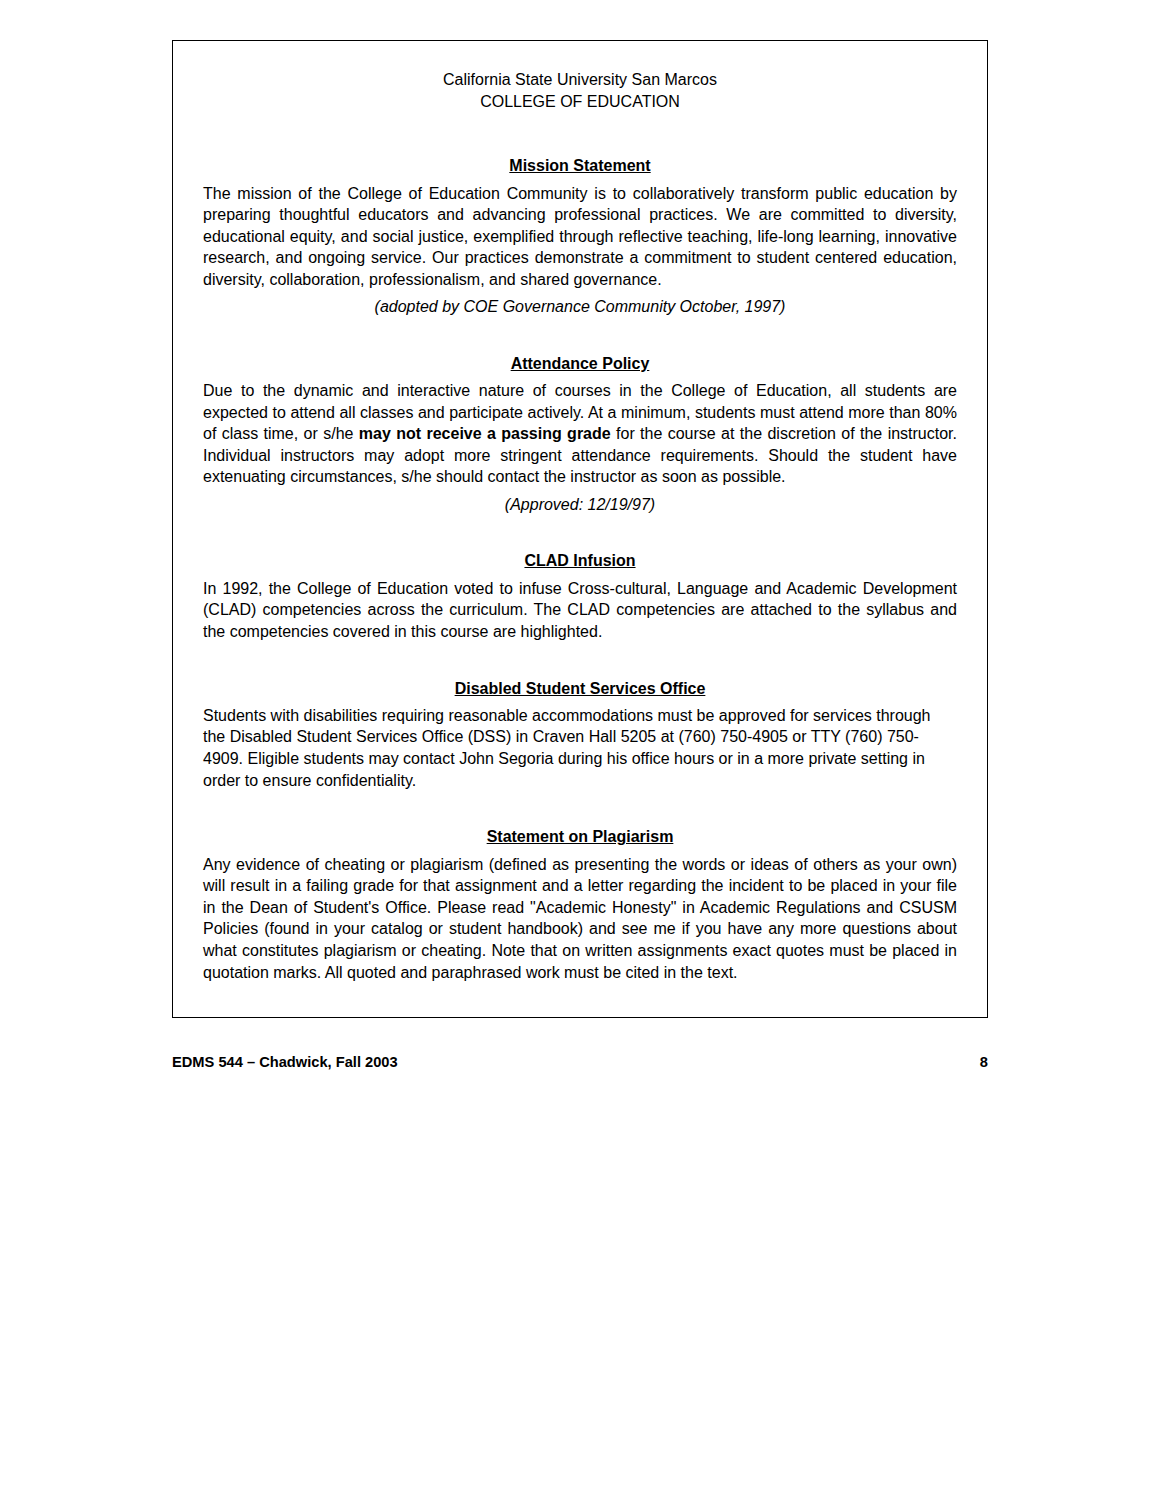California State University San Marcos
COLLEGE OF EDUCATION
Mission Statement
The mission of the College of Education Community is to collaboratively transform public education by preparing thoughtful educators and advancing professional practices. We are committed to diversity, educational equity, and social justice, exemplified through reflective teaching, life-long learning, innovative research, and ongoing service. Our practices demonstrate a commitment to student centered education, diversity, collaboration, professionalism, and shared governance.
(adopted by COE Governance Community October, 1997)
Attendance Policy
Due to the dynamic and interactive nature of courses in the College of Education, all students are expected to attend all classes and participate actively. At a minimum, students must attend more than 80% of class time, or s/he may not receive a passing grade for the course at the discretion of the instructor. Individual instructors may adopt more stringent attendance requirements. Should the student have extenuating circumstances, s/he should contact the instructor as soon as possible.
(Approved: 12/19/97)
CLAD Infusion
In 1992, the College of Education voted to infuse Cross-cultural, Language and Academic Development (CLAD) competencies across the curriculum. The CLAD competencies are attached to the syllabus and the competencies covered in this course are highlighted.
Disabled Student Services Office
Students with disabilities requiring reasonable accommodations must be approved for services through the Disabled Student Services Office (DSS) in Craven Hall 5205 at (760) 750-4905 or TTY (760) 750-4909. Eligible students may contact John Segoria during his office hours or in a more private setting in order to ensure confidentiality.
Statement on Plagiarism
Any evidence of cheating or plagiarism (defined as presenting the words or ideas of others as your own) will result in a failing grade for that assignment and a letter regarding the incident to be placed in your file in the Dean of Student's Office. Please read "Academic Honesty" in Academic Regulations and CSUSM Policies (found in your catalog or student handbook) and see me if you have any more questions about what constitutes plagiarism or cheating. Note that on written assignments exact quotes must be placed in quotation marks. All quoted and paraphrased work must be cited in the text.
EDMS 544 – Chadwick, Fall 2003 8